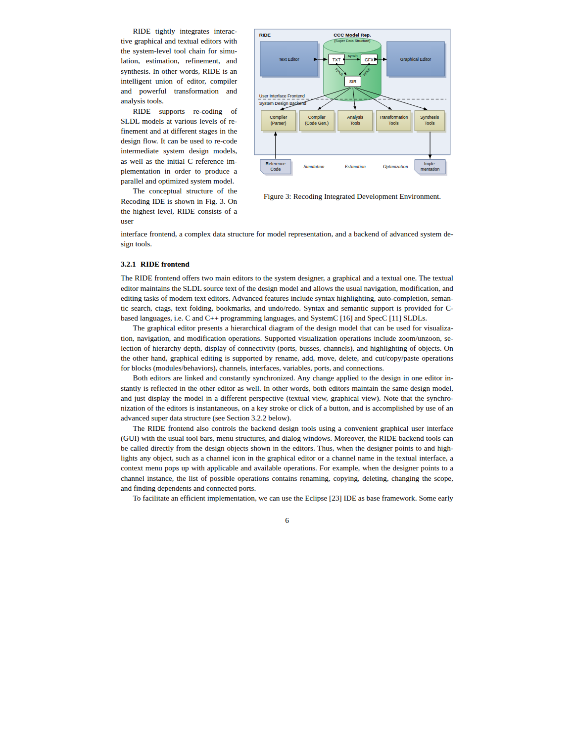RIDE Text Editor Graphical Editor CCC Model Rep. (Super Data Structure) TXT GFX SIR synch synch synch User Interface Frontend System Design Backend Compiler (Parser) Compiler (Code Gen.) Analysis Tools Transformation Tools Synthesis Tools Reference Code Imple- mentation Simulation Estimation Optimization
Figure 3: Recoding Integrated Development Environment.
RIDE tightly integrates interactive graphical and textual editors with the system-level tool chain for simulation, estimation, refinement, and synthesis. In other words, RIDE is an intelligent union of editor, compiler and powerful transformation and analysis tools.
RIDE supports re-coding of SLDL models at various levels of refinement and at different stages in the design flow. It can be used to re-code intermediate system design models, as well as the initial C reference implementation in order to produce a parallel and optimized system model.
The conceptual structure of the Recoding IDE is shown in Fig. 3. On the highest level, RIDE consists of a user
interface frontend, a complex data structure for model representation, and a backend of advanced system design tools.
3.2.1 RIDE frontend
The RIDE frontend offers two main editors to the system designer, a graphical and a textual one. The textual editor maintains the SLDL source text of the design model and allows the usual navigation, modification, and editing tasks of modern text editors. Advanced features include syntax highlighting, auto-completion, semantic search, ctags, text folding, bookmarks, and undo/redo. Syntax and semantic support is provided for C-based languages, i.e. C and C++ programming languages, and SystemC [16] and SpecC [11] SLDLs.
The graphical editor presents a hierarchical diagram of the design model that can be used for visualization, navigation, and modification operations. Supported visualization operations include zoom/unzoon, selection of hierarchy depth, display of connectivity (ports, busses, channels), and highlighting of objects. On the other hand, graphical editing is supported by rename, add, move, delete, and cut/copy/paste operations for blocks (modules/behaviors), channels, interfaces, variables, ports, and connections.
Both editors are linked and constantly synchronized. Any change applied to the design in one editor instantly is reflected in the other editor as well. In other words, both editors maintain the same design model, and just display the model in a different perspective (textual view, graphical view). Note that the synchronization of the editors is instantaneous, on a key stroke or click of a button, and is accomplished by use of an advanced super data structure (see Section 3.2.2 below).
The RIDE frontend also controls the backend design tools using a convenient graphical user interface (GUI) with the usual tool bars, menu structures, and dialog windows. Moreover, the RIDE backend tools can be called directly from the design objects shown in the editors. Thus, when the designer points to and highlights any object, such as a channel icon in the graphical editor or a channel name in the textual interface, a context menu pops up with applicable and available operations. For example, when the designer points to a channel instance, the list of possible operations contains renaming, copying, deleting, changing the scope, and finding dependents and connected ports.
To facilitate an efficient implementation, we can use the Eclipse [23] IDE as base framework. Some early
6